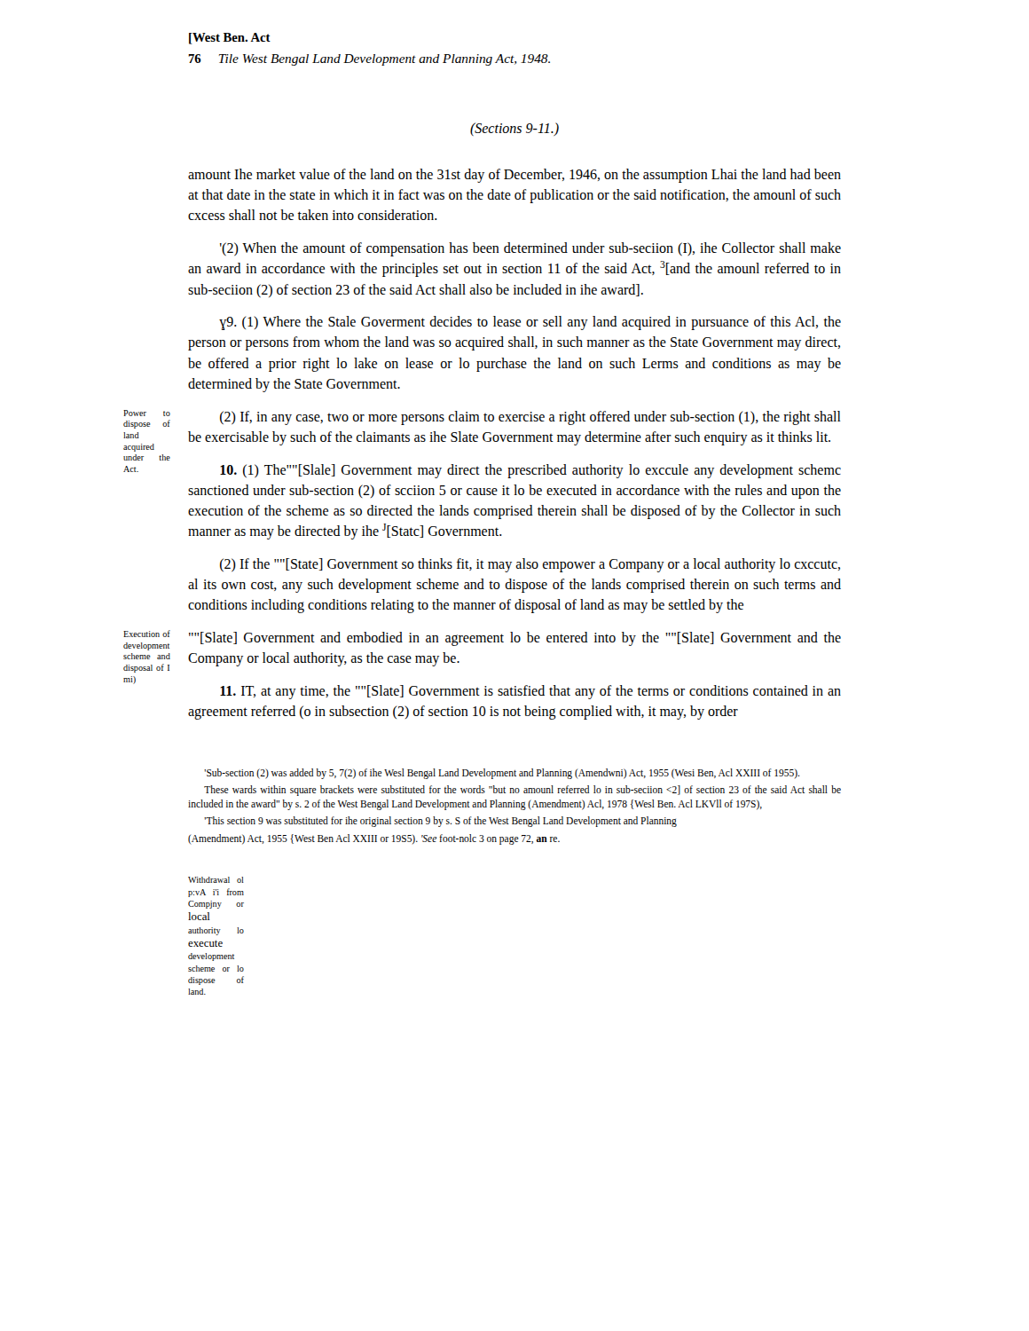[West Ben. Act
76 Tile West Bengal Land Development and Planning Act, 1948.
(Sections 9-11.)
amount Ihe market value of the land on the 31st day of December, 1946, on the assumption Lhai the land had been at that date in the state in which it in fact was on the date of publication or the said notification, the amounl of such cxcess shall not be taken into consideration.
'(2) When the amount of compensation has been determined under sub-seciion (I), ihe Collector shall make an award in accordance with the principles set out in section 11 of the said Act, 3[and the amounl referred to in sub-seciion (2) of section 23 of the said Act shall also be included in ihe award].
ɣ9. (1) Where the Stale Goverment decides to lease or sell any land acquired in pursuance of this Acl, the person or persons from whom the land was so acquired shall, in such manner as the State Government may direct, be offered a prior right lo lake on lease or lo purchase the land on such Lerms and conditions as may be determined by the State Government.
Power to dispose of land acquired under the Act.
(2) If, in any case, two or more persons claim to exercise a right offered under sub-section (1), the right shall be exercisable by such of the claimants as ihe Slate Government may determine after such enquiry as it thinks lit.
10. (1) The""[Slale] Government may direct the prescribed authority lo exccule any development schemc sanctioned under sub-section (2) of scciion 5 or cause it lo be executed in accordance with the rules and upon the execution of the scheme as so directed the lands comprised therein shall be disposed of by the Collector in such manner as may be directed by ihe J[Statc] Government.
(2) If the ""[State] Government so thinks fit, it may also empower a Company or a local authority lo cxccutc, al its own cost, any such development scheme and to dispose of the lands comprised therein on such terms and conditions including conditions relating to the manner of disposal of land as may be settled by the
Execution of development scheme and disposal of I mi)
""[Slate] Government and embodied in an agreement lo be entered into by the ""[Slate] Government and the Company or local authority, as the case may be.
11. IT, at any time, the ""[Slate] Government is satisfied that any of the terms or conditions contained in an agreement referred (o in subsection (2) of section 10 is not being complied with, it may, by order
'Sub-section (2) was added by 5, 7(2) of ihe Wesl Bengal Land Development and Planning (Amendwni) Act, 1955 (Wesi Ben, Acl XXIII of 1955).
These wards within square brackets were substituted for the words "but no amounl referred lo in sub-seciion <2] of section 23 of the said Act shall be included in the award" by s. 2 of the West Bengal Land Development and Planning (Amendment) Acl, 1978 {Wesl Ben. Acl LKVll of 197S),
'This section 9 was substituted for ihe original section 9 by s. S of the West Bengal Land Development and Planning
(Amendment) Act, 1955 {West Ben Acl XXIII or 19S5). 'See foot-nolc 3 on page 72, an re.
Withdrawal ol p:vA i'i from Compjny or local authority lo execute development scheme or lo dispose of land.